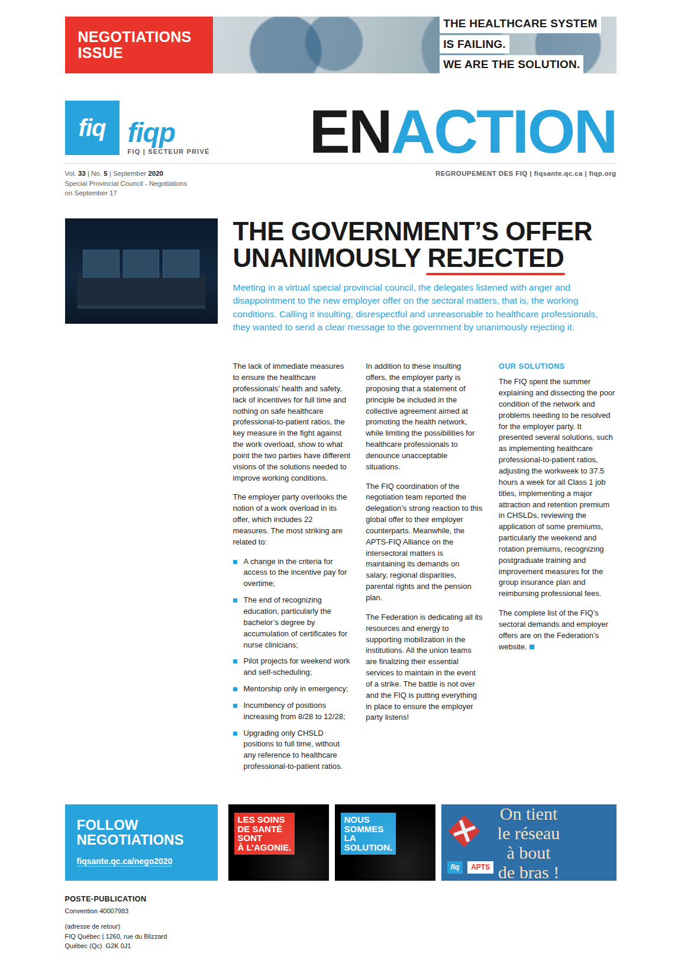NEGOTIATIONS
ISSUE
The healthcare system is failing. We are the solution.
fiq
fiqp FIQ | SECTEUR PRIVÉ
EN ACTION
Vol. 33 | No. 5 | September 2020
Special Provincial Council - Negotiations
on September 17
REGROUPEMENT DES FIQ | fiqsante.qc.ca | fiqp.org
THE GOVERNMENT’S OFFER
UNANIMOUSLY REJECTED
Meeting in a virtual special provincial council, the delegates listened with anger and disappointment to the new employer offer on the sectoral matters, that is, the working conditions. Calling it insulting, disrespectful and unreasonable to healthcare professionals, they wanted to send a clear message to the government by unanimously rejecting it.
The lack of immediate measures to ensure the healthcare professionals’ health and safety, lack of incentives for full time and nothing on safe healthcare professional-to-patient ratios, the key measure in the fight against the work overload, show to what point the two parties have different visions of the solutions needed to improve working conditions.
The employer party overlooks the notion of a work overload in its offer, which includes 22 measures. The most striking are related to:
A change in the criteria for access to the incentive pay for overtime;
The end of recognizing education, particularly the bachelor’s degree by accumulation of certificates for nurse clinicians;
Pilot projects for weekend work and self-scheduling;
Mentorship only in emergency;
Incumbency of positions increasing from 8/28 to 12/28;
Upgrading only CHSLD positions to full time, without any reference to healthcare professional-to-patient ratios.
In addition to these insulting offers, the employer party is proposing that a statement of principle be included in the collective agreement aimed at promoting the health network, while limiting the possibilities for healthcare professionals to denounce unacceptable situations.
The FIQ coordination of the negotiation team reported the delegation’s strong reaction to this global offer to their employer counterparts. Meanwhile, the APTS-FIQ Alliance on the intersectoral matters is maintaining its demands on salary, regional disparities, parental rights and the pension plan.
The Federation is dedicating all its resources and energy to supporting mobilization in the institutions. All the union teams are finalizing their essential services to maintain in the event of a strike. The battle is not over and the FIQ is putting everything in place to ensure the employer party listens!
Our solutions
The FIQ spent the summer explaining and dissecting the poor condition of the network and problems needing to be resolved for the employer party. It presented several solutions, such as implementing healthcare professional-to-patient ratios, adjusting the workweek to 37.5 hours a week for all Class 1 job titles, implementing a major attraction and retention premium in CHSLDs, reviewing the application of some premiums, particularly the weekend and rotation premiums, recognizing postgraduate training and improvement measures for the group insurance plan and reimbursing professional fees.
The complete list of the FIQ’s sectoral demands and employer offers are on the Federation’s website.
Follow
Negotiations
fiqsante.qc.ca/nego2020
Les soins
de santé
sont
à l’agonie.
Nous
sommes
la
solution.
On tient
le réseau
à bout
de bras !
fiq APTS
POSTE-PUBLICATION Convention 40007983
(adresse de retour)
FIQ Québec | 1260, rue du Blizzard
Québec (Qc) G2K 0J1